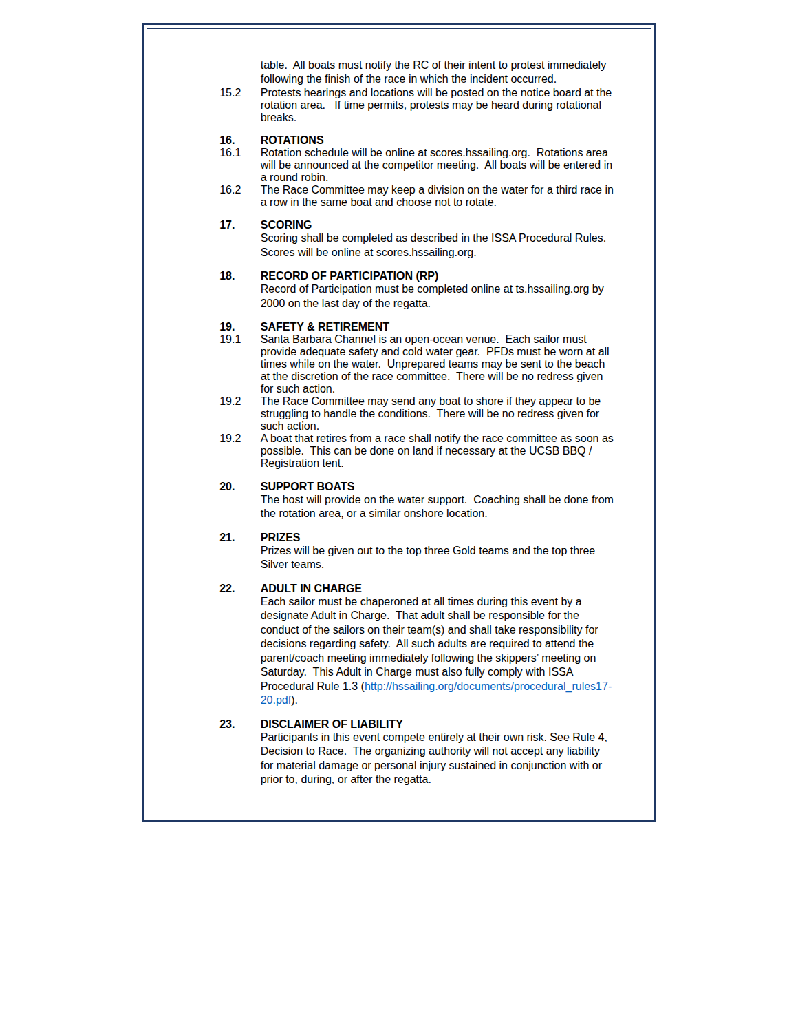table. All boats must notify the RC of their intent to protest immediately following the finish of the race in which the incident occurred.
15.2
Protests hearings and locations will be posted on the notice board at the rotation area. If time permits, protests may be heard during rotational breaks.
16.
ROTATIONS
16.1
Rotation schedule will be online at scores.hssailing.org. Rotations area will be announced at the competitor meeting. All boats will be entered in a round robin.
16.2
The Race Committee may keep a division on the water for a third race in a row in the same boat and choose not to rotate.
17.
SCORING
Scoring shall be completed as described in the ISSA Procedural Rules. Scores will be online at scores.hssailing.org.
18.
RECORD OF PARTICIPATION (RP)
Record of Participation must be completed online at ts.hssailing.org by 2000 on the last day of the regatta.
19.
SAFETY & RETIREMENT
19.1
Santa Barbara Channel is an open-ocean venue. Each sailor must provide adequate safety and cold water gear. PFDs must be worn at all times while on the water. Unprepared teams may be sent to the beach at the discretion of the race committee. There will be no redress given for such action.
19.2
The Race Committee may send any boat to shore if they appear to be struggling to handle the conditions. There will be no redress given for such action.
19.2
A boat that retires from a race shall notify the race committee as soon as possible. This can be done on land if necessary at the UCSB BBQ / Registration tent.
20.
SUPPORT BOATS
The host will provide on the water support. Coaching shall be done from the rotation area, or a similar onshore location.
21.
PRIZES
Prizes will be given out to the top three Gold teams and the top three Silver teams.
22.
ADULT IN CHARGE
Each sailor must be chaperoned at all times during this event by a designate Adult in Charge. That adult shall be responsible for the conduct of the sailors on their team(s) and shall take responsibility for decisions regarding safety. All such adults are required to attend the parent/coach meeting immediately following the skippers’ meeting on Saturday. This Adult in Charge must also fully comply with ISSA Procedural Rule 1.3 (http://hssailing.org/documents/procedural_rules17-20.pdf).
23.
DISCLAIMER OF LIABILITY
Participants in this event compete entirely at their own risk. See Rule 4, Decision to Race. The organizing authority will not accept any liability for material damage or personal injury sustained in conjunction with or prior to, during, or after the regatta.